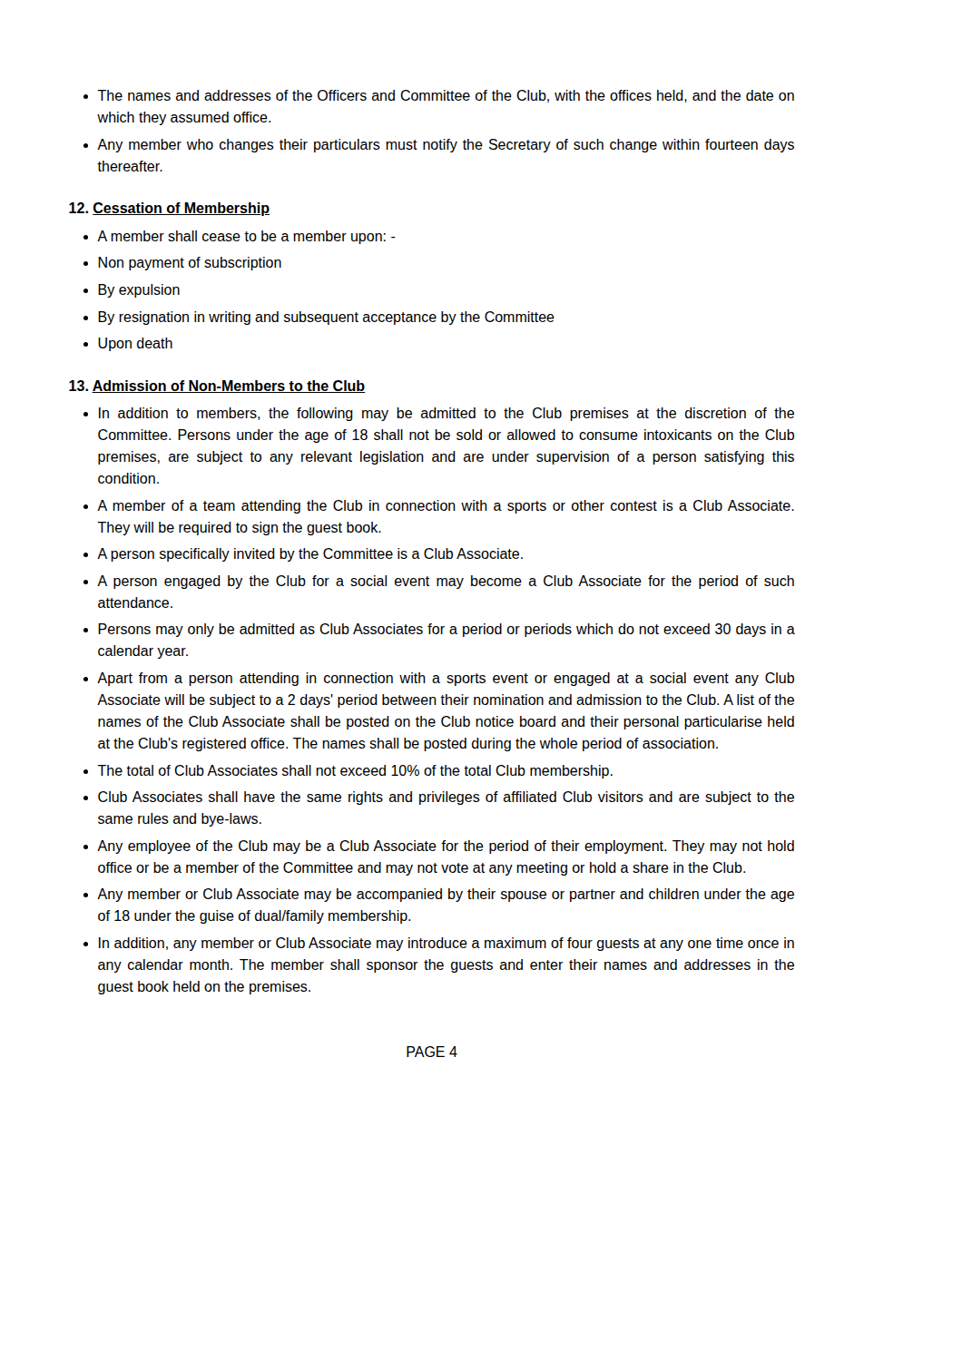The names and addresses of the Officers and Committee of the Club, with the offices held, and the date on which they assumed office.
Any member who changes their particulars must notify the Secretary of such change within fourteen days thereafter.
12. Cessation of Membership
A member shall cease to be a member upon: -
Non payment of subscription
By expulsion
By resignation in writing and subsequent acceptance by the Committee
Upon death
13. Admission of Non-Members to the Club
In addition to members, the following may be admitted to the Club premises at the discretion of the Committee. Persons under the age of 18 shall not be sold or allowed to consume intoxicants on the Club premises, are subject to any relevant legislation and are under supervision of a person satisfying this condition.
A member of a team attending the Club in connection with a sports or other contest is a Club Associate. They will be required to sign the guest book.
A person specifically invited by the Committee is a Club Associate.
A person engaged by the Club for a social event may become a Club Associate for the period of such attendance.
Persons may only be admitted as Club Associates for a period or periods which do not exceed 30 days in a calendar year.
Apart from a person attending in connection with a sports event or engaged at a social event any Club Associate will be subject to a 2 days' period between their nomination and admission to the Club. A list of the names of the Club Associate shall be posted on the Club notice board and their personal particularise held at the Club's registered office. The names shall be posted during the whole period of association.
The total of Club Associates shall not exceed 10% of the total Club membership.
Club Associates shall have the same rights and privileges of affiliated Club visitors and are subject to the same rules and bye-laws.
Any employee of the Club may be a Club Associate for the period of their employment. They may not hold office or be a member of the Committee and may not vote at any meeting or hold a share in the Club.
Any member or Club Associate may be accompanied by their spouse or partner and children under the age of 18 under the guise of dual/family membership.
In addition, any member or Club Associate may introduce a maximum of four guests at any one time once in any calendar month. The member shall sponsor the guests and enter their names and addresses in the guest book held on the premises.
PAGE 4